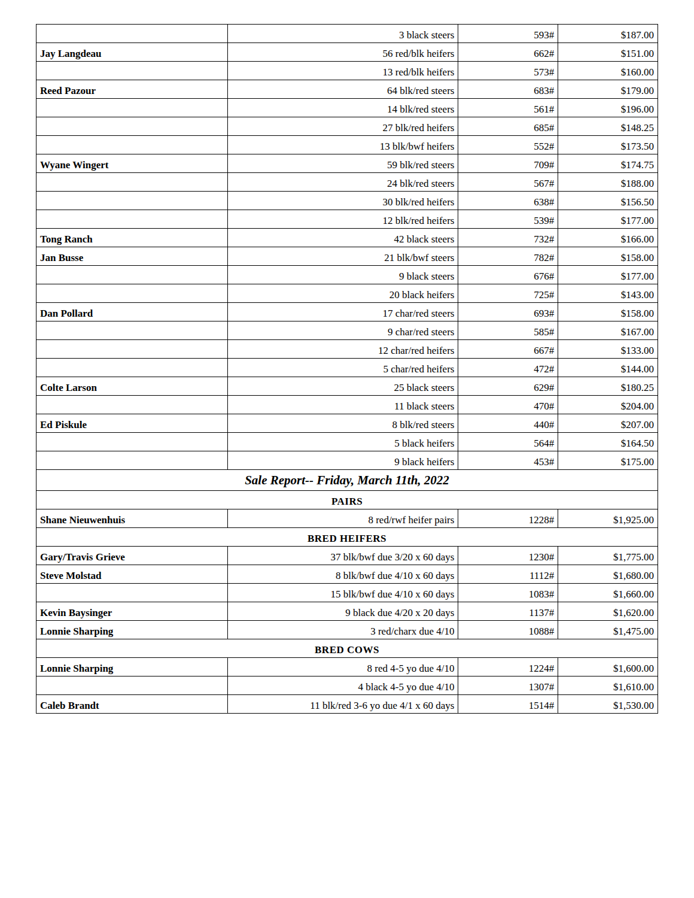| | 3 black steers | 593# | $187.00 |
| Jay Langdeau | 56 red/blk heifers | 662# | $151.00 |
| | 13 red/blk heifers | 573# | $160.00 |
| Reed Pazour | 64 blk/red steers | 683# | $179.00 |
| | 14 blk/red steers | 561# | $196.00 |
| | 27 blk/red heifers | 685# | $148.25 |
| | 13 blk/bwf heifers | 552# | $173.50 |
| Wyane Wingert | 59 blk/red steers | 709# | $174.75 |
| | 24 blk/red steers | 567# | $188.00 |
| | 30 blk/red heifers | 638# | $156.50 |
| | 12 blk/red heifers | 539# | $177.00 |
| Tong Ranch | 42 black steers | 732# | $166.00 |
| Jan Busse | 21 blk/bwf steers | 782# | $158.00 |
| | 9 black steers | 676# | $177.00 |
| | 20 black heifers | 725# | $143.00 |
| Dan Pollard | 17 char/red steers | 693# | $158.00 |
| | 9 char/red steers | 585# | $167.00 |
| | 12 char/red heifers | 667# | $133.00 |
| | 5 char/red heifers | 472# | $144.00 |
| Colte Larson | 25 black steers | 629# | $180.25 |
| | 11 black steers | 470# | $204.00 |
| Ed Piskule | 8 blk/red steers | 440# | $207.00 |
| | 5 black heifers | 564# | $164.50 |
| | 9 black heifers | 453# | $175.00 |
| Sale Report-- Friday, March 11th, 2022 |
| PAIRS |
| Shane Nieuwenhuis | 8 red/rwf heifer pairs | 1228# | $1,925.00 |
| BRED HEIFERS |
| Gary/Travis Grieve | 37 blk/bwf due 3/20 x 60 days | 1230# | $1,775.00 |
| Steve Molstad | 8 blk/bwf due 4/10 x 60 days | 1112# | $1,680.00 |
| | 15 blk/bwf due 4/10 x 60 days | 1083# | $1,660.00 |
| Kevin Baysinger | 9 black due 4/20 x 20 days | 1137# | $1,620.00 |
| Lonnie Sharping | 3 red/charx due 4/10 | 1088# | $1,475.00 |
| BRED COWS |
| Lonnie Sharping | 8 red 4-5 yo due 4/10 | 1224# | $1,600.00 |
| | 4 black 4-5 yo due 4/10 | 1307# | $1,610.00 |
| Caleb Brandt | 11 blk/red 3-6 yo due 4/1 x 60 days | 1514# | $1,530.00 |